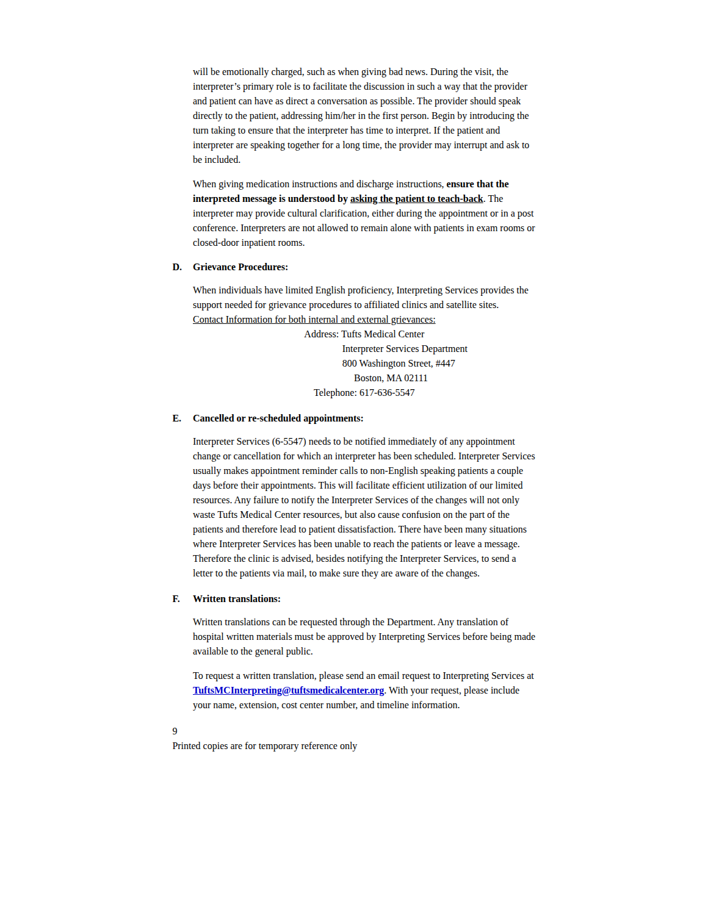will be emotionally charged, such as when giving bad news. During the visit, the interpreter’s primary role is to facilitate the discussion in such a way that the provider and patient can have as direct a conversation as possible. The provider should speak directly to the patient, addressing him/her in the first person. Begin by introducing the turn taking to ensure that the interpreter has time to interpret. If the patient and interpreter are speaking together for a long time, the provider may interrupt and ask to be included.
When giving medication instructions and discharge instructions, ensure that the interpreted message is understood by asking the patient to teach-back. The interpreter may provide cultural clarification, either during the appointment or in a post conference. Interpreters are not allowed to remain alone with patients in exam rooms or closed-door inpatient rooms.
D. Grievance Procedures:
When individuals have limited English proficiency, Interpreting Services provides the support needed for grievance procedures to affiliated clinics and satellite sites.
Contact Information for both internal and external grievances:
Address: Tufts Medical Center
Interpreter Services Department
800 Washington Street, #447
Boston, MA 02111
Telephone: 617-636-5547
E. Cancelled or re-scheduled appointments:
Interpreter Services (6-5547) needs to be notified immediately of any appointment change or cancellation for which an interpreter has been scheduled. Interpreter Services usually makes appointment reminder calls to non-English speaking patients a couple days before their appointments. This will facilitate efficient utilization of our limited resources. Any failure to notify the Interpreter Services of the changes will not only waste Tufts Medical Center resources, but also cause confusion on the part of the patients and therefore lead to patient dissatisfaction. There have been many situations where Interpreter Services has been unable to reach the patients or leave a message. Therefore the clinic is advised, besides notifying the Interpreter Services, to send a letter to the patients via mail, to make sure they are aware of the changes.
F. Written translations:
Written translations can be requested through the Department. Any translation of hospital written materials must be approved by Interpreting Services before being made available to the general public.
To request a written translation, please send an email request to Interpreting Services at TuftsMCInterpreting@tuftsmedicalcenter.org. With your request, please include your name, extension, cost center number, and timeline information.
9
Printed copies are for temporary reference only